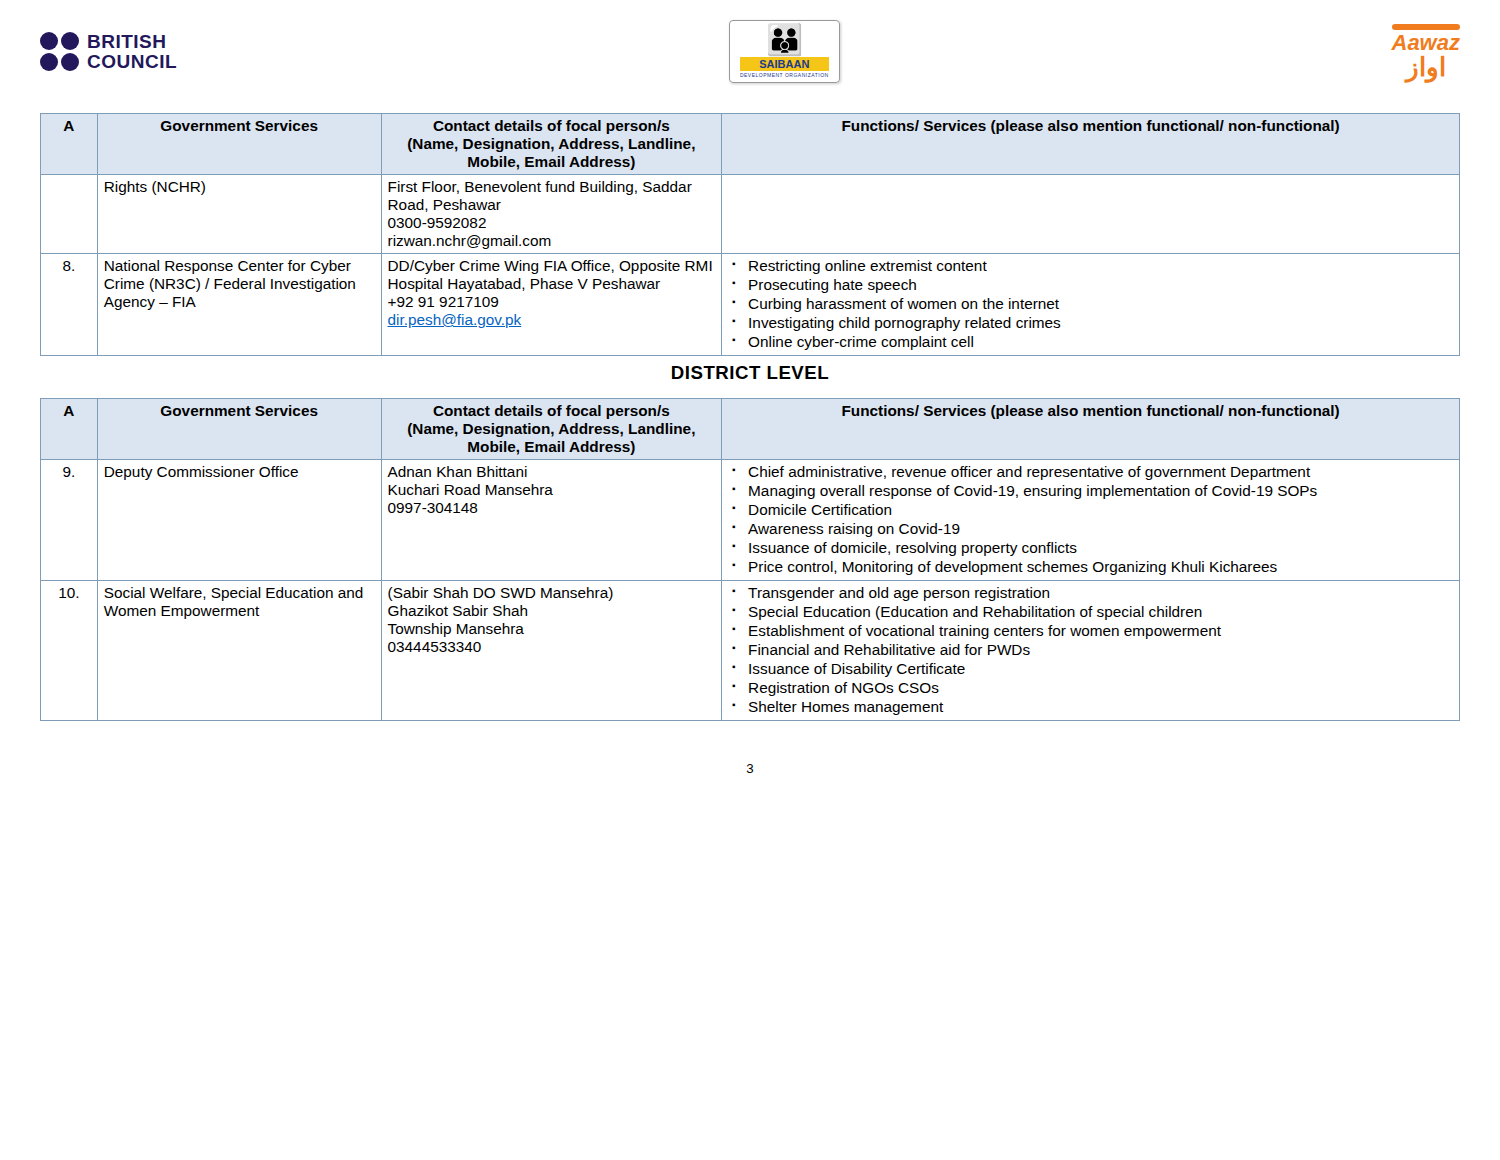BRITISH
COUNCIL
👪
SAIBAAN
DEVELOPMENT ORGANIZATION
Aawaz
اواز
| A | Government Services | Contact details of focal person/s (Name, Designation, Address, Landline, Mobile, Email Address) | Functions/ Services (please also mention functional/ non-functional) |
| --- | --- | --- | --- |
| | Rights (NCHR) | First Floor, Benevolent fund Building, Saddar Road, Peshawar 0300-9592082 rizwan.nchr@gmail.com | |
| 8. | National Response Center for Cyber Crime (NR3C) / Federal Investigation Agency – FIA | DD/Cyber Crime Wing FIA Office, Opposite RMI Hospital Hayatabad, Phase V Peshawar +92 91 9217109 dir.pesh@fia.gov.pk | Restricting online extremist content Prosecuting hate speech Curbing harassment of women on the internet Investigating child pornography related crimes Online cyber-crime complaint cell |
DISTRICT LEVEL
| A | Government Services | Contact details of focal person/s (Name, Designation, Address, Landline, Mobile, Email Address) | Functions/ Services (please also mention functional/ non-functional) |
| --- | --- | --- | --- |
| 9. | Deputy Commissioner Office | Adnan Khan Bhittani Kuchari Road Mansehra 0997-304148 | Chief administrative, revenue officer and representative of government Department Managing overall response of Covid-19, ensuring implementation of Covid-19 SOPs Domicile Certification Awareness raising on Covid-19 Issuance of domicile, resolving property conflicts Price control, Monitoring of development schemes Organizing Khuli Kicharees |
| 10. | Social Welfare, Special Education and Women Empowerment | (Sabir Shah DO SWD Mansehra) Ghazikot Sabir Shah Township Mansehra 03444533340 | Transgender and old age person registration Special Education (Education and Rehabilitation of special children Establishment of vocational training centers for women empowerment Financial and Rehabilitative aid for PWDs Issuance of Disability Certificate Registration of NGOs CSOs Shelter Homes management |
3